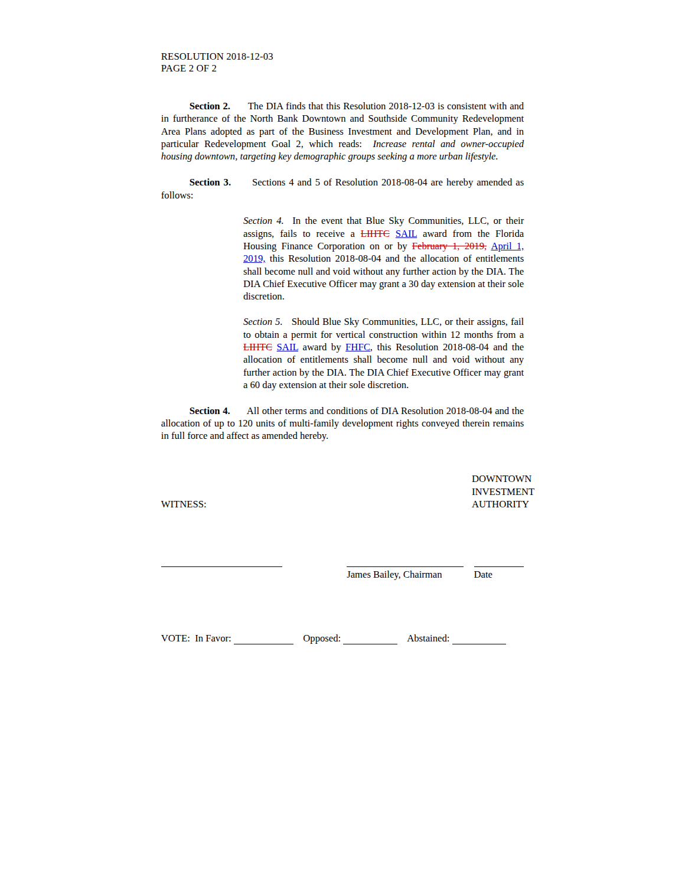RESOLUTION 2018-12-03
PAGE 2 OF 2
Section 2. The DIA finds that this Resolution 2018-12-03 is consistent with and in furtherance of the North Bank Downtown and Southside Community Redevelopment Area Plans adopted as part of the Business Investment and Development Plan, and in particular Redevelopment Goal 2, which reads: Increase rental and owner-occupied housing downtown, targeting key demographic groups seeking a more urban lifestyle.
Section 3. Sections 4 and 5 of Resolution 2018-08-04 are hereby amended as follows:
Section 4. In the event that Blue Sky Communities, LLC, or their assigns, fails to receive a LIHTC SAIL award from the Florida Housing Finance Corporation on or by February 1, 2019, April 1, 2019, this Resolution 2018-08-04 and the allocation of entitlements shall become null and void without any further action by the DIA. The DIA Chief Executive Officer may grant a 30 day extension at their sole discretion.
Section 5. Should Blue Sky Communities, LLC, or their assigns, fail to obtain a permit for vertical construction within 12 months from a LIHTC SAIL award by FHFC, this Resolution 2018-08-04 and the allocation of entitlements shall become null and void without any further action by the DIA. The DIA Chief Executive Officer may grant a 60 day extension at their sole discretion.
Section 4. All other terms and conditions of DIA Resolution 2018-08-04 and the allocation of up to 120 units of multi-family development rights conveyed therein remains in full force and affect as amended hereby.
WITNESS:
DOWNTOWN INVESTMENT AUTHORITY
James Bailey, Chairman
Date
VOTE: In Favor: Opposed: Abstained: